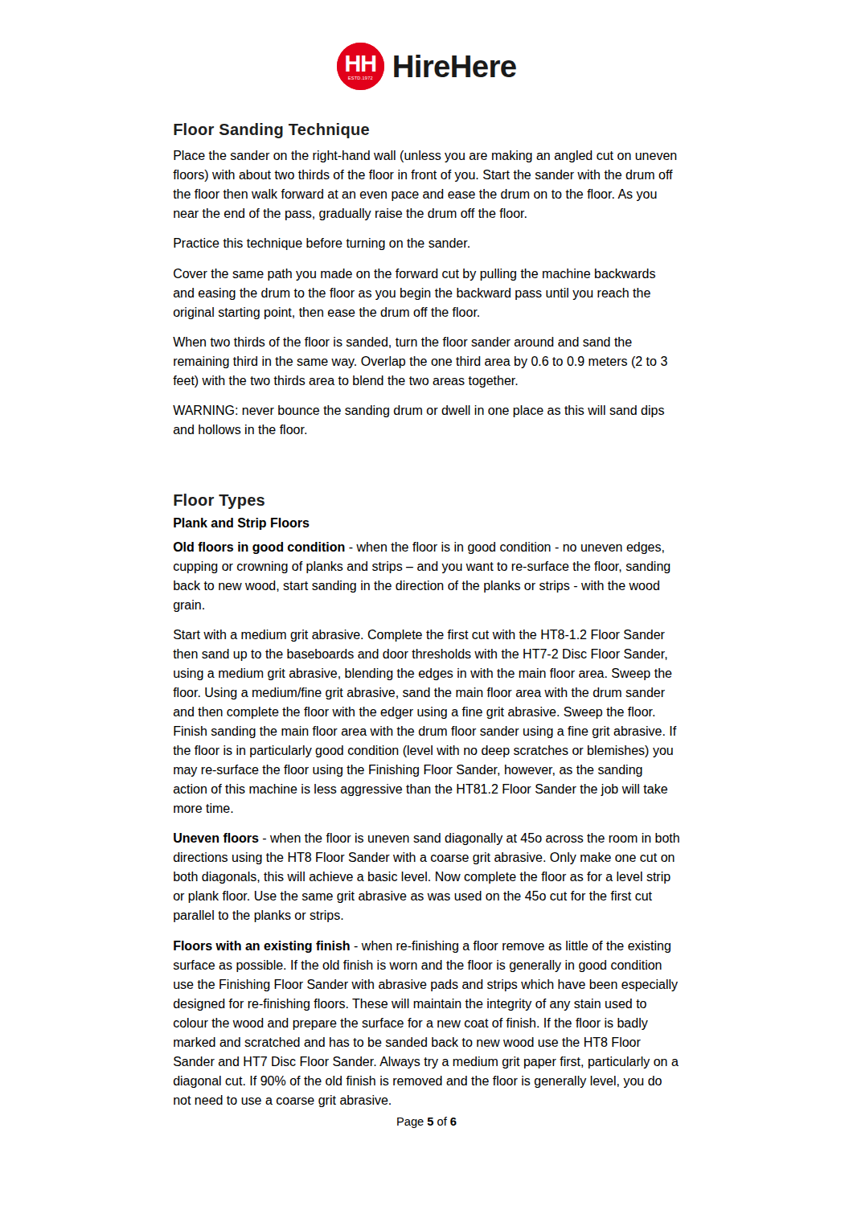HH ESTD.1972
HireHere
Floor Sanding Technique
Place the sander on the right-hand wall (unless you are making an angled cut on uneven floors) with about two thirds of the floor in front of you. Start the sander with the drum off the floor then walk forward at an even pace and ease the drum on to the floor. As you near the end of the pass, gradually raise the drum off the floor.
Practice this technique before turning on the sander.
Cover the same path you made on the forward cut by pulling the machine backwards and easing the drum to the floor as you begin the backward pass until you reach the original starting point, then ease the drum off the floor.
When two thirds of the floor is sanded, turn the floor sander around and sand the remaining third in the same way. Overlap the one third area by 0.6 to 0.9 meters (2 to 3 feet) with the two thirds area to blend the two areas together.
WARNING: never bounce the sanding drum or dwell in one place as this will sand dips and hollows in the floor.
Floor Types
Plank and Strip Floors
Old floors in good condition - when the floor is in good condition - no uneven edges, cupping or crowning of planks and strips – and you want to re-surface the floor, sanding back to new wood, start sanding in the direction of the planks or strips - with the wood grain.
Start with a medium grit abrasive. Complete the first cut with the HT8-1.2 Floor Sander then sand up to the baseboards and door thresholds with the HT7-2 Disc Floor Sander, using a medium grit abrasive, blending the edges in with the main floor area. Sweep the floor. Using a medium/fine grit abrasive, sand the main floor area with the drum sander and then complete the floor with the edger using a fine grit abrasive. Sweep the floor. Finish sanding the main floor area with the drum floor sander using a fine grit abrasive. If the floor is in particularly good condition (level with no deep scratches or blemishes) you may re-surface the floor using the Finishing Floor Sander, however, as the sanding action of this machine is less aggressive than the HT81.2 Floor Sander the job will take more time.
Uneven floors - when the floor is uneven sand diagonally at 45o across the room in both directions using the HT8 Floor Sander with a coarse grit abrasive. Only make one cut on both diagonals, this will achieve a basic level. Now complete the floor as for a level strip or plank floor. Use the same grit abrasive as was used on the 45o cut for the first cut parallel to the planks or strips.
Floors with an existing finish - when re-finishing a floor remove as little of the existing surface as possible. If the old finish is worn and the floor is generally in good condition use the Finishing Floor Sander with abrasive pads and strips which have been especially designed for re-finishing floors. These will maintain the integrity of any stain used to colour the wood and prepare the surface for a new coat of finish. If the floor is badly marked and scratched and has to be sanded back to new wood use the HT8 Floor Sander and HT7 Disc Floor Sander. Always try a medium grit paper first, particularly on a diagonal cut. If 90% of the old finish is removed and the floor is generally level, you do not need to use a coarse grit abrasive.
Page 5 of 6